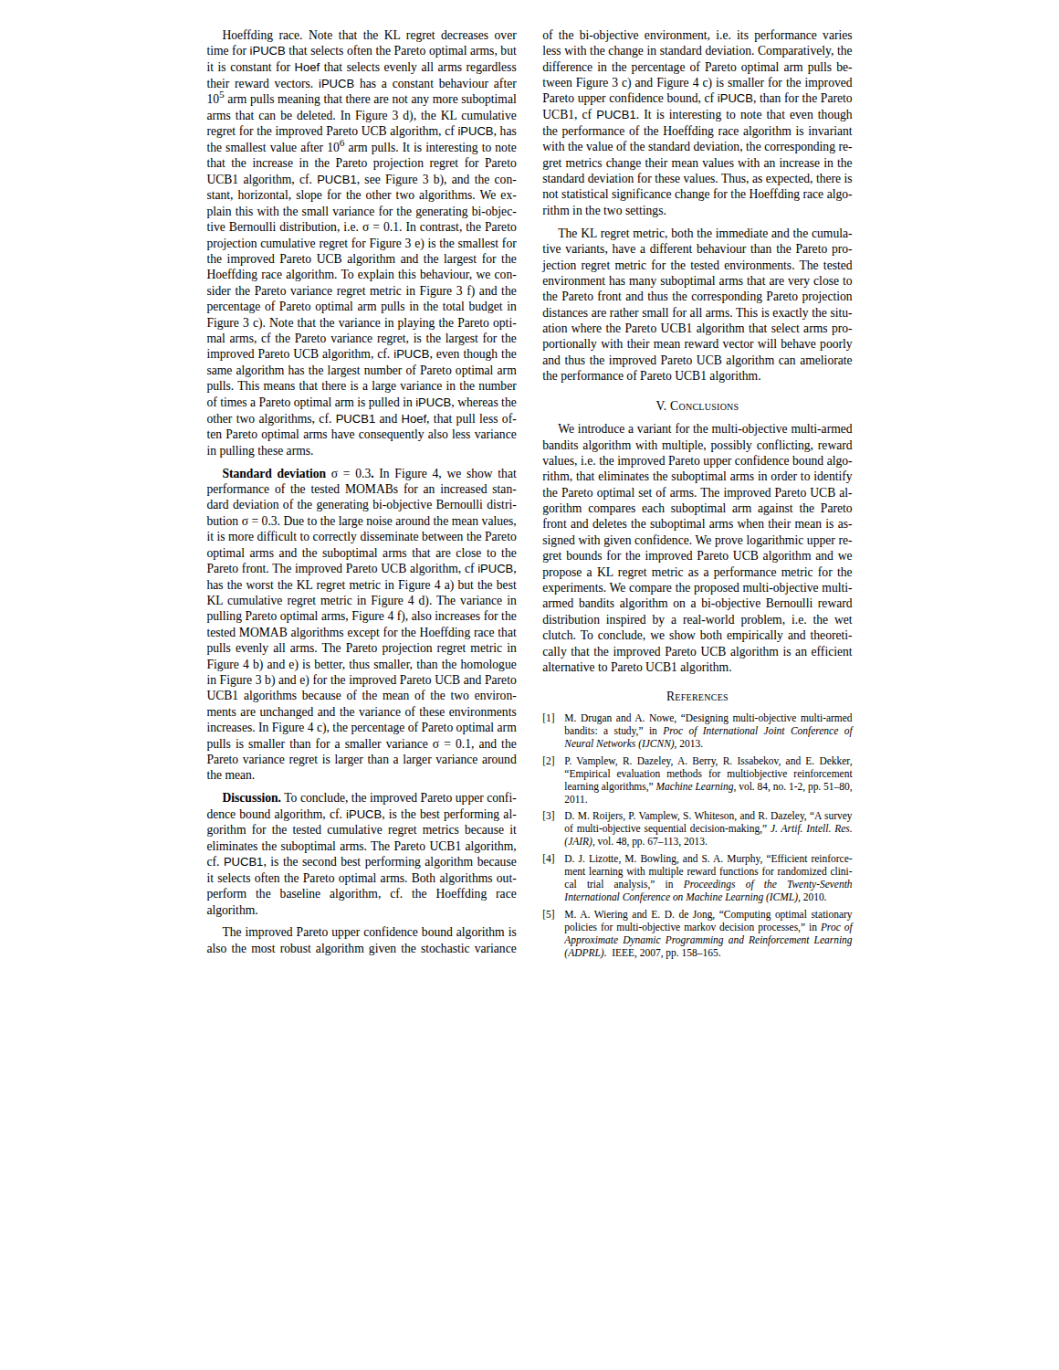Hoeffding race. Note that the KL regret decreases over time for iPUCB that selects often the Pareto optimal arms, but it is constant for Hoef that selects evenly all arms regardless their reward vectors. iPUCB has a constant behaviour after 105 arm pulls meaning that there are not any more suboptimal arms that can be deleted. In Figure 3 d), the KL cumulative regret for the improved Pareto UCB algorithm, cf iPUCB, has the smallest value after 106 arm pulls. It is interesting to note that the increase in the Pareto projection regret for Pareto UCB1 algorithm, cf. PUCB1, see Figure 3 b), and the constant, horizontal, slope for the other two algorithms. We explain this with the small variance for the generating bi-objective Bernoulli distribution, i.e. σ = 0.1. In contrast, the Pareto projection cumulative regret for Figure 3 e) is the smallest for the improved Pareto UCB algorithm and the largest for the Hoeffding race algorithm. To explain this behaviour, we consider the Pareto variance regret metric in Figure 3 f) and the percentage of Pareto optimal arm pulls in the total budget in Figure 3 c). Note that the variance in playing the Pareto optimal arms, cf the Pareto variance regret, is the largest for the improved Pareto UCB algorithm, cf. iPUCB, even though the same algorithm has the largest number of Pareto optimal arm pulls. This means that there is a large variance in the number of times a Pareto optimal arm is pulled in iPUCB, whereas the other two algorithms, cf. PUCB1 and Hoef, that pull less often Pareto optimal arms have consequently also less variance in pulling these arms.
Standard deviation σ = 0.3. In Figure 4, we show that performance of the tested MOMABs for an increased standard deviation of the generating bi-objective Bernoulli distribution σ = 0.3. Due to the large noise around the mean values, it is more difficult to correctly disseminate between the Pareto optimal arms and the suboptimal arms that are close to the Pareto front. The improved Pareto UCB algorithm, cf iPUCB, has the worst the KL regret metric in Figure 4 a) but the best KL cumulative regret metric in Figure 4 d). The variance in pulling Pareto optimal arms, Figure 4 f), also increases for the tested MOMAB algorithms except for the Hoeffding race that pulls evenly all arms. The Pareto projection regret metric in Figure 4 b) and e) is better, thus smaller, than the homologue in Figure 3 b) and e) for the improved Pareto UCB and Pareto UCB1 algorithms because of the mean of the two environments are unchanged and the variance of these environments increases. In Figure 4 c), the percentage of Pareto optimal arm pulls is smaller than for a smaller variance σ = 0.1, and the Pareto variance regret is larger than a larger variance around the mean.
Discussion. To conclude, the improved Pareto upper confidence bound algorithm, cf. iPUCB, is the best performing algorithm for the tested cumulative regret metrics because it eliminates the suboptimal arms. The Pareto UCB1 algorithm, cf. PUCB1, is the second best performing algorithm because it selects often the Pareto optimal arms. Both algorithms outperform the baseline algorithm, cf. the Hoeffding race algorithm.
The improved Pareto upper confidence bound algorithm is also the most robust algorithm given the stochastic variance of the bi-objective environment, i.e. its performance varies less with the change in standard deviation. Comparatively, the difference in the percentage of Pareto optimal arm pulls between Figure 3 c) and Figure 4 c) is smaller for the improved Pareto upper confidence bound, cf iPUCB, than for the Pareto UCB1, cf PUCB1. It is interesting to note that even though the performance of the Hoeffding race algorithm is invariant with the value of the standard deviation, the corresponding regret metrics change their mean values with an increase in the standard deviation for these values. Thus, as expected, there is not statistical significance change for the Hoeffding race algorithm in the two settings.
The KL regret metric, both the immediate and the cumulative variants, have a different behaviour than the Pareto projection regret metric for the tested environments. The tested environment has many suboptimal arms that are very close to the Pareto front and thus the corresponding Pareto projection distances are rather small for all arms. This is exactly the situation where the Pareto UCB1 algorithm that select arms proportionally with their mean reward vector will behave poorly and thus the improved Pareto UCB algorithm can ameliorate the performance of Pareto UCB1 algorithm.
V. Conclusions
We introduce a variant for the multi-objective multi-armed bandits algorithm with multiple, possibly conflicting, reward values, i.e. the improved Pareto upper confidence bound algorithm, that eliminates the suboptimal arms in order to identify the Pareto optimal set of arms. The improved Pareto UCB algorithm compares each suboptimal arm against the Pareto front and deletes the suboptimal arms when their mean is assigned with given confidence. We prove logarithmic upper regret bounds for the improved Pareto UCB algorithm and we propose a KL regret metric as a performance metric for the experiments. We compare the proposed multi-objective multi-armed bandits algorithm on a bi-objective Bernoulli reward distribution inspired by a real-world problem, i.e. the wet clutch. To conclude, we show both empirically and theoretically that the improved Pareto UCB algorithm is an efficient alternative to Pareto UCB1 algorithm.
References
M. Drugan and A. Nowe, “Designing multi-objective multi-armed bandits: a study,” in Proc of International Joint Conference of Neural Networks (IJCNN), 2013.
P. Vamplew, R. Dazeley, A. Berry, R. Issabekov, and E. Dekker, “Empirical evaluation methods for multiobjective reinforcement learning algorithms,” Machine Learning, vol. 84, no. 1-2, pp. 51–80, 2011.
D. M. Roijers, P. Vamplew, S. Whiteson, and R. Dazeley, “A survey of multi-objective sequential decision-making,” J. Artif. Intell. Res. (JAIR), vol. 48, pp. 67–113, 2013.
D. J. Lizotte, M. Bowling, and S. A. Murphy, “Efficient reinforcement learning with multiple reward functions for randomized clinical trial analysis,” in Proceedings of the Twenty-Seventh International Conference on Machine Learning (ICML), 2010.
M. A. Wiering and E. D. de Jong, “Computing optimal stationary policies for multi-objective markov decision processes,” in Proc of Approximate Dynamic Programming and Reinforcement Learning (ADPRL). IEEE, 2007, pp. 158–165.